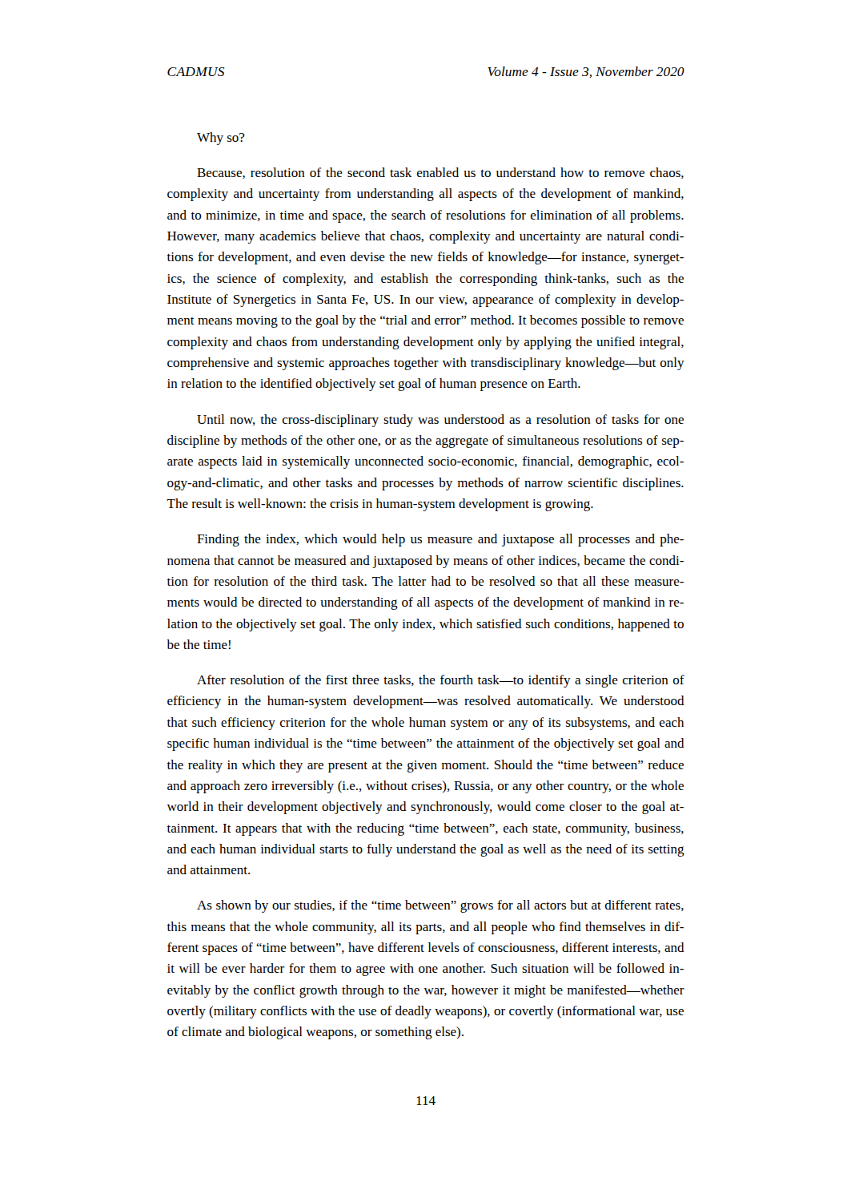CADMUS Volume 4 - Issue 3, November 2020
Why so?
Because, resolution of the second task enabled us to understand how to remove chaos, complexity and uncertainty from understanding all aspects of the development of mankind, and to minimize, in time and space, the search of resolutions for elimination of all problems. However, many academics believe that chaos, complexity and uncertainty are natural conditions for development, and even devise the new fields of knowledge—for instance, synergetics, the science of complexity, and establish the corresponding think-tanks, such as the Institute of Synergetics in Santa Fe, US. In our view, appearance of complexity in development means moving to the goal by the “trial and error” method. It becomes possible to remove complexity and chaos from understanding development only by applying the unified integral, comprehensive and systemic approaches together with transdisciplinary knowledge—but only in relation to the identified objectively set goal of human presence on Earth.
Until now, the cross-disciplinary study was understood as a resolution of tasks for one discipline by methods of the other one, or as the aggregate of simultaneous resolutions of separate aspects laid in systemically unconnected socio-economic, financial, demographic, ecology-and-climatic, and other tasks and processes by methods of narrow scientific disciplines. The result is well-known: the crisis in human-system development is growing.
Finding the index, which would help us measure and juxtapose all processes and phenomena that cannot be measured and juxtaposed by means of other indices, became the condition for resolution of the third task. The latter had to be resolved so that all these measurements would be directed to understanding of all aspects of the development of mankind in relation to the objectively set goal. The only index, which satisfied such conditions, happened to be the time!
After resolution of the first three tasks, the fourth task—to identify a single criterion of efficiency in the human-system development—was resolved automatically. We understood that such efficiency criterion for the whole human system or any of its subsystems, and each specific human individual is the “time between” the attainment of the objectively set goal and the reality in which they are present at the given moment. Should the “time between” reduce and approach zero irreversibly (i.e., without crises), Russia, or any other country, or the whole world in their development objectively and synchronously, would come closer to the goal attainment. It appears that with the reducing “time between”, each state, community, business, and each human individual starts to fully understand the goal as well as the need of its setting and attainment.
As shown by our studies, if the “time between” grows for all actors but at different rates, this means that the whole community, all its parts, and all people who find themselves in different spaces of “time between”, have different levels of consciousness, different interests, and it will be ever harder for them to agree with one another. Such situation will be followed inevitably by the conflict growth through to the war, however it might be manifested—whether overtly (military conflicts with the use of deadly weapons), or covertly (informational war, use of climate and biological weapons, or something else).
114